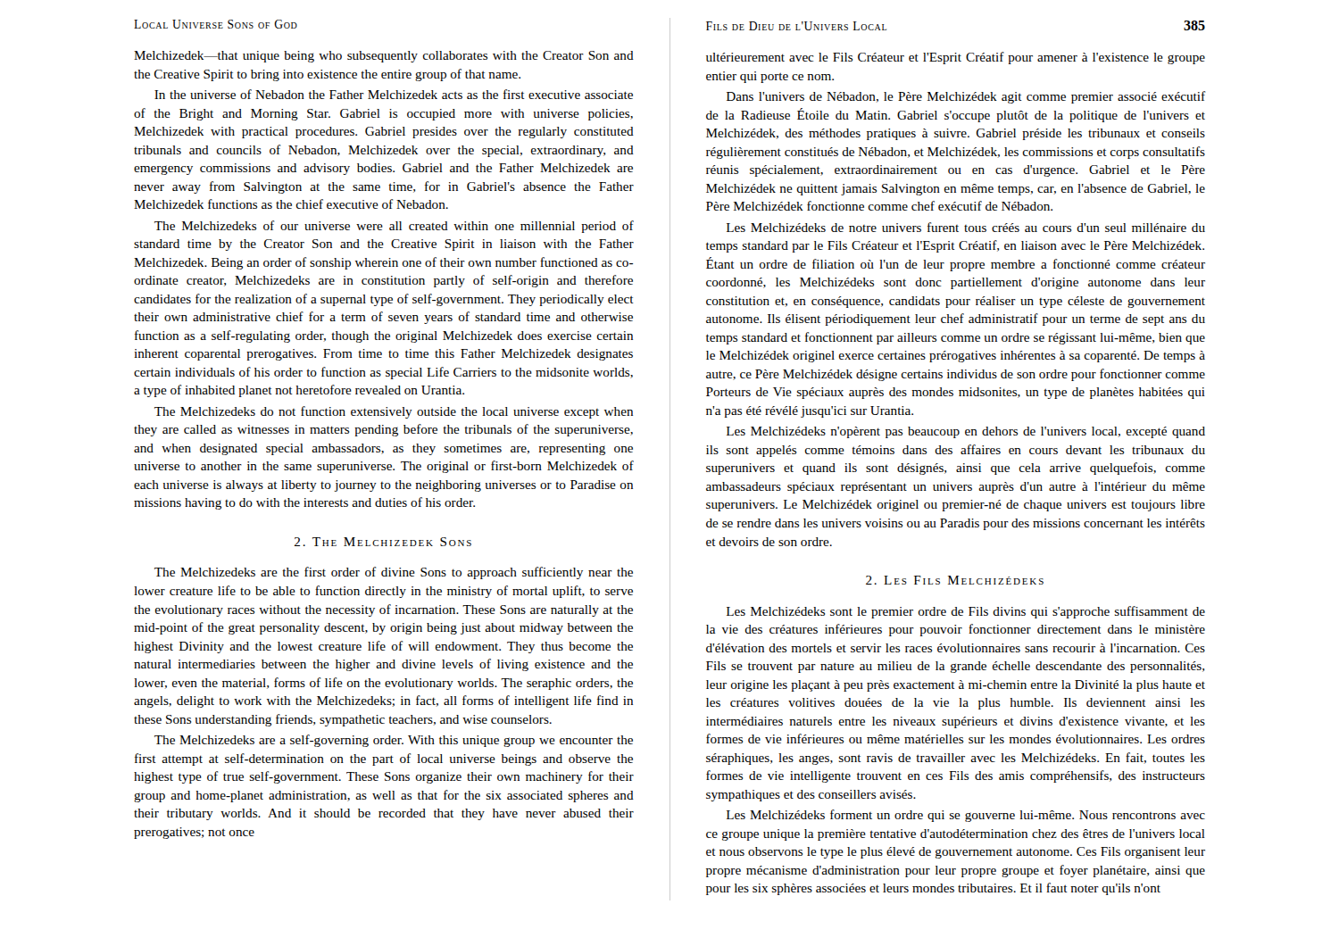Local Universe Sons of God
Melchizedek—that unique being who subsequently collaborates with the Creator Son and the Creative Spirit to bring into existence the entire group of that name.
In the universe of Nebadon the Father Melchizedek acts as the first executive associate of the Bright and Morning Star. Gabriel is occupied more with universe policies, Melchizedek with practical procedures. Gabriel presides over the regularly constituted tribunals and councils of Nebadon, Melchizedek over the special, extraordinary, and emergency commissions and advisory bodies. Gabriel and the Father Melchizedek are never away from Salvington at the same time, for in Gabriel's absence the Father Melchizedek functions as the chief executive of Nebadon.
The Melchizedeks of our universe were all created within one millennial period of standard time by the Creator Son and the Creative Spirit in liaison with the Father Melchizedek. Being an order of sonship wherein one of their own number functioned as co-ordinate creator, Melchizedeks are in constitution partly of self-origin and therefore candidates for the realization of a supernal type of self-government. They periodically elect their own administrative chief for a term of seven years of standard time and otherwise function as a self-regulating order, though the original Melchizedek does exercise certain inherent coparental prerogatives. From time to time this Father Melchizedek designates certain individuals of his order to function as special Life Carriers to the midsonite worlds, a type of inhabited planet not heretofore revealed on Urantia.
The Melchizedeks do not function extensively outside the local universe except when they are called as witnesses in matters pending before the tribunals of the superuniverse, and when designated special ambassadors, as they sometimes are, representing one universe to another in the same superuniverse. The original or first-born Melchizedek of each universe is always at liberty to journey to the neighboring universes or to Paradise on missions having to do with the interests and duties of his order.
2. The Melchizedek Sons
The Melchizedeks are the first order of divine Sons to approach sufficiently near the lower creature life to be able to function directly in the ministry of mortal uplift, to serve the evolutionary races without the necessity of incarnation. These Sons are naturally at the mid-point of the great personality descent, by origin being just about midway between the highest Divinity and the lowest creature life of will endowment. They thus become the natural intermediaries between the higher and divine levels of living existence and the lower, even the material, forms of life on the evolutionary worlds. The seraphic orders, the angels, delight to work with the Melchizedeks; in fact, all forms of intelligent life find in these Sons understanding friends, sympathetic teachers, and wise counselors.
The Melchizedeks are a self-governing order. With this unique group we encounter the first attempt at self-determination on the part of local universe beings and observe the highest type of true self-government. These Sons organize their own machinery for their group and home-planet administration, as well as that for the six associated spheres and their tributary worlds. And it should be recorded that they have never abused their prerogatives; not once
Fils de Dieu de l'Univers Local 385
ultérieurement avec le Fils Créateur et l'Esprit Créatif pour amener à l'existence le groupe entier qui porte ce nom.
Dans l'univers de Nébadon, le Père Melchizédek agit comme premier associé exécutif de la Radieuse Étoile du Matin. Gabriel s'occupe plutôt de la politique de l'univers et Melchizédek, des méthodes pratiques à suivre. Gabriel préside les tribunaux et conseils régulièrement constitués de Nébadon, et Melchizédek, les commissions et corps consultatifs réunis spécialement, extraordinairement ou en cas d'urgence. Gabriel et le Père Melchizédek ne quittent jamais Salvington en même temps, car, en l'absence de Gabriel, le Père Melchizédek fonctionne comme chef exécutif de Nébadon.
Les Melchizédeks de notre univers furent tous créés au cours d'un seul millénaire du temps standard par le Fils Créateur et l'Esprit Créatif, en liaison avec le Père Melchizédek. Étant un ordre de filiation où l'un de leur propre membre a fonctionné comme créateur coordonné, les Melchizédeks sont donc partiellement d'origine autonome dans leur constitution et, en conséquence, candidats pour réaliser un type céleste de gouvernement autonome. Ils élisent périodiquement leur chef administratif pour un terme de sept ans du temps standard et fonctionnent par ailleurs comme un ordre se régissant lui-même, bien que le Melchizédek originel exerce certaines prérogatives inhérentes à sa coparenté. De temps à autre, ce Père Melchizédek désigne certains individus de son ordre pour fonctionner comme Porteurs de Vie spéciaux auprès des mondes midsonites, un type de planètes habitées qui n'a pas été révélé jusqu'ici sur Urantia.
Les Melchizédeks n'opèrent pas beaucoup en dehors de l'univers local, excepté quand ils sont appelés comme témoins dans des affaires en cours devant les tribunaux du superunivers et quand ils sont désignés, ainsi que cela arrive quelquefois, comme ambassadeurs spéciaux représentant un univers auprès d'un autre à l'intérieur du même superunivers. Le Melchizédek originel ou premier-né de chaque univers est toujours libre de se rendre dans les univers voisins ou au Paradis pour des missions concernant les intérêts et devoirs de son ordre.
2. Les Fils Melchizédeks
Les Melchizédeks sont le premier ordre de Fils divins qui s'approche suffisamment de la vie des créatures inférieures pour pouvoir fonctionner directement dans le ministère d'élévation des mortels et servir les races évolutionnaires sans recourir à l'incarnation. Ces Fils se trouvent par nature au milieu de la grande échelle descendante des personnalités, leur origine les plaçant à peu près exactement à mi-chemin entre la Divinité la plus haute et les créatures volitives douées de la vie la plus humble. Ils deviennent ainsi les intermédiaires naturels entre les niveaux supérieurs et divins d'existence vivante, et les formes de vie inférieures ou même matérielles sur les mondes évolutionnaires. Les ordres séraphiques, les anges, sont ravis de travailler avec les Melchizédeks. En fait, toutes les formes de vie intelligente trouvent en ces Fils des amis compréhensifs, des instructeurs sympathiques et des conseillers avisés.
Les Melchizédeks forment un ordre qui se gouverne lui-même. Nous rencontrons avec ce groupe unique la première tentative d'autodétermination chez des êtres de l'univers local et nous observons le type le plus élevé de gouvernement autonome. Ces Fils organisent leur propre mécanisme d'administration pour leur propre groupe et foyer planétaire, ainsi que pour les six sphères associées et leurs mondes tributaires. Et il faut noter qu'ils n'ont